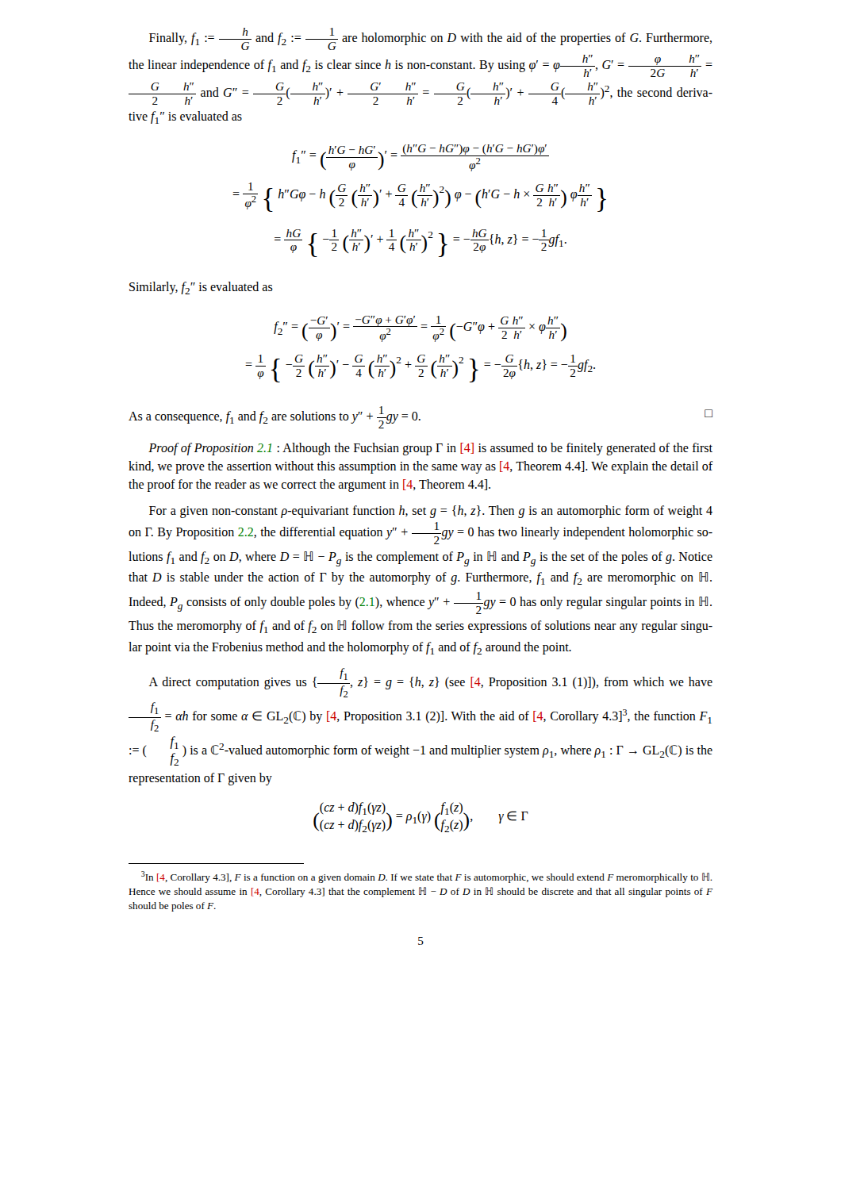Finally, f1 := hG and f2 := 1 G are holomorphic on D with the aid of the properties of G. Furthermore, the linear independence of f1 and f2 is clear since h is non-constant. By using φ′ = φh″h′, G′ = φ 2G h″h′ = G 2 h″h′ and G″ = G 2(h″h′)′ + G′2 h″h′ = G 2(h″h′)′ + G 4(h″h′)2, the second derivative f1″ is evaluated as
f1″ = (h′G − hG′φ)′ = (h″G − hG″)φ − (h′G − hG′)φ′φ2 = 1 φ2 { h″Gφ − h (G 2 (h″h′)′ + G 4 (h″h′)2) φ − (h′G − h × G 2 h″h′) φh″h′ } = hG φ { −12 (h″h′)′ + 14 (h″h′)2 } = −hG 2φ{h, z} = −12 gf1.
Similarly, f2″ is evaluated as
f2″ = (−G′φ)′ = −G″φ + G′φ′φ2 = 1 φ2 (−G″φ + G 2 h″h′ × φh″h′) = 1 φ { −G 2 (h″h′)′ − G 4 (h″h′)2 + G 2 (h″h′)2 } = −G 2φ{h, z} = −12 gf2.
As a consequence, f1 and f2 are solutions to y″ + 12 gy = 0. □
Proof of Proposition 2.1 : Although the Fuchsian group Γ in [4] is assumed to be finitely generated of the first kind, we prove the assertion without this assumption in the same way as [4, Theorem 4.4]. We explain the detail of the proof for the reader as we correct the argument in [4, Theorem 4.4].
For a given non-constant ρ-equivariant function h, set g = {h, z}. Then g is an automorphic form of weight 4 on Γ. By Proposition 2.2, the differential equation y″ + 12 gy = 0 has two linearly independent holomorphic solutions f1 and f2 on D, where D = ℍ − Pg is the complement of Pg in ℍ and Pg is the set of the poles of g. Notice that D is stable under the action of Γ by the automorphy of g. Furthermore, f1 and f2 are meromorphic on ℍ. Indeed, Pg consists of only double poles by (2.1), whence y″ + 12 gy = 0 has only regular singular points in ℍ. Thus the meromorphy of f1 and of f2 on ℍ follow from the series expressions of solutions near any regular singular point via the Frobenius method and the holomorphy of f1 and of f2 around the point.
A direct computation gives us {f1 f2, z} = g = {h, z} (see [4, Proposition 3.1 (1)]), from which we have f1 f2 = αh for some α ∈ GL2(ℂ) by [4, Proposition 3.1 (2)]. With the aid of [4, Corollary 4.3]3, the function F1 := ( f1 f2 ) is a ℂ2-valued automorphic form of weight −1 and multiplier system ρ1, where ρ1 : Γ → GL2(ℂ) is the representation of Γ given by
((cz + d)f1(γz)(cz + d)f2(γz)) = ρ1(γ) (f1(z) f2(z)), γ ∈ Γ
3In [4, Corollary 4.3], F is a function on a given domain D. If we state that F is automorphic, we should extend F meromorphically to ℍ. Hence we should assume in [4, Corollary 4.3] that the complement ℍ − D of D in ℍ should be discrete and that all singular points of F should be poles of F.
5